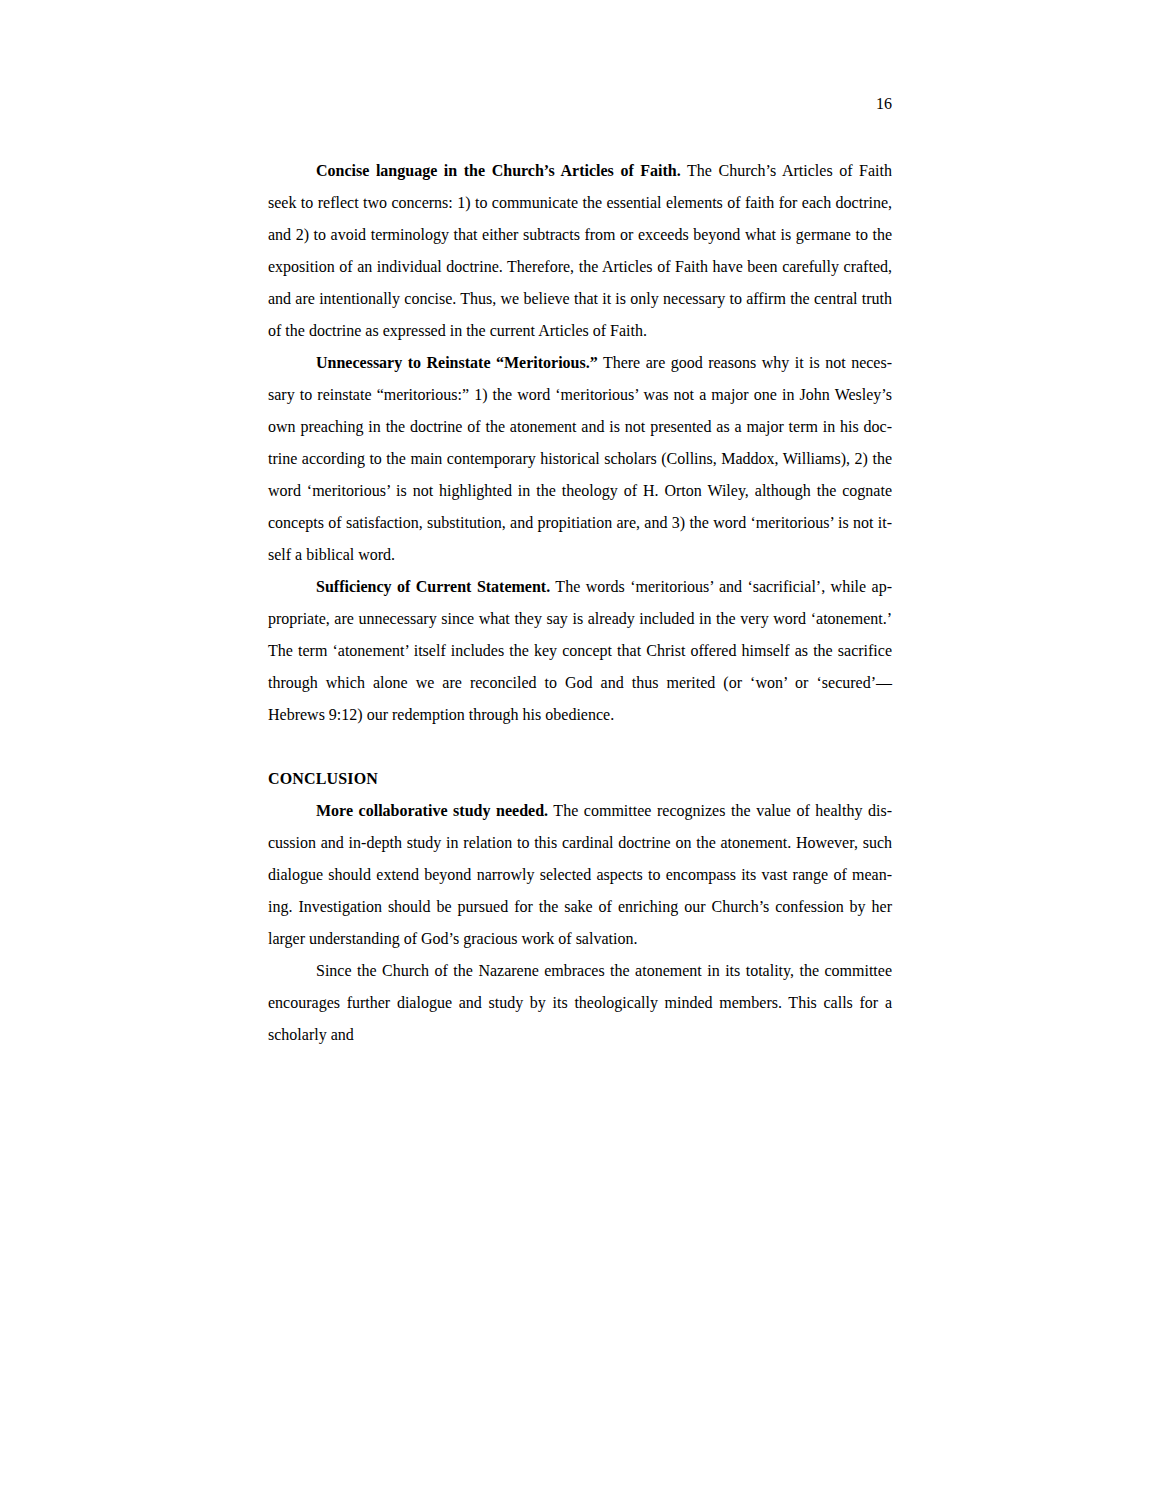16
Concise language in the Church’s Articles of Faith. The Church’s Articles of Faith seek to reflect two concerns: 1) to communicate the essential elements of faith for each doctrine, and 2) to avoid terminology that either subtracts from or exceeds beyond what is germane to the exposition of an individual doctrine. Therefore, the Articles of Faith have been carefully crafted, and are intentionally concise. Thus, we believe that it is only necessary to affirm the central truth of the doctrine as expressed in the current Articles of Faith.
Unnecessary to Reinstate “Meritorious.” There are good reasons why it is not necessary to reinstate “meritorious:” 1) the word ‘meritorious’ was not a major one in John Wesley’s own preaching in the doctrine of the atonement and is not presented as a major term in his doctrine according to the main contemporary historical scholars (Collins, Maddox, Williams), 2) the word ‘meritorious’ is not highlighted in the theology of H. Orton Wiley, although the cognate concepts of satisfaction, substitution, and propitiation are, and 3) the word ‘meritorious’ is not itself a biblical word.
Sufficiency of Current Statement. The words ‘meritorious’ and ‘sacrificial’, while appropriate, are unnecessary since what they say is already included in the very word ‘atonement.’ The term ‘atonement’ itself includes the key concept that Christ offered himself as the sacrifice through which alone we are reconciled to God and thus merited (or ‘won’ or ‘secured’—Hebrews 9:12) our redemption through his obedience.
CONCLUSION
More collaborative study needed. The committee recognizes the value of healthy discussion and in-depth study in relation to this cardinal doctrine on the atonement. However, such dialogue should extend beyond narrowly selected aspects to encompass its vast range of meaning. Investigation should be pursued for the sake of enriching our Church’s confession by her larger understanding of God’s gracious work of salvation.
Since the Church of the Nazarene embraces the atonement in its totality, the committee encourages further dialogue and study by its theologically minded members. This calls for a scholarly and